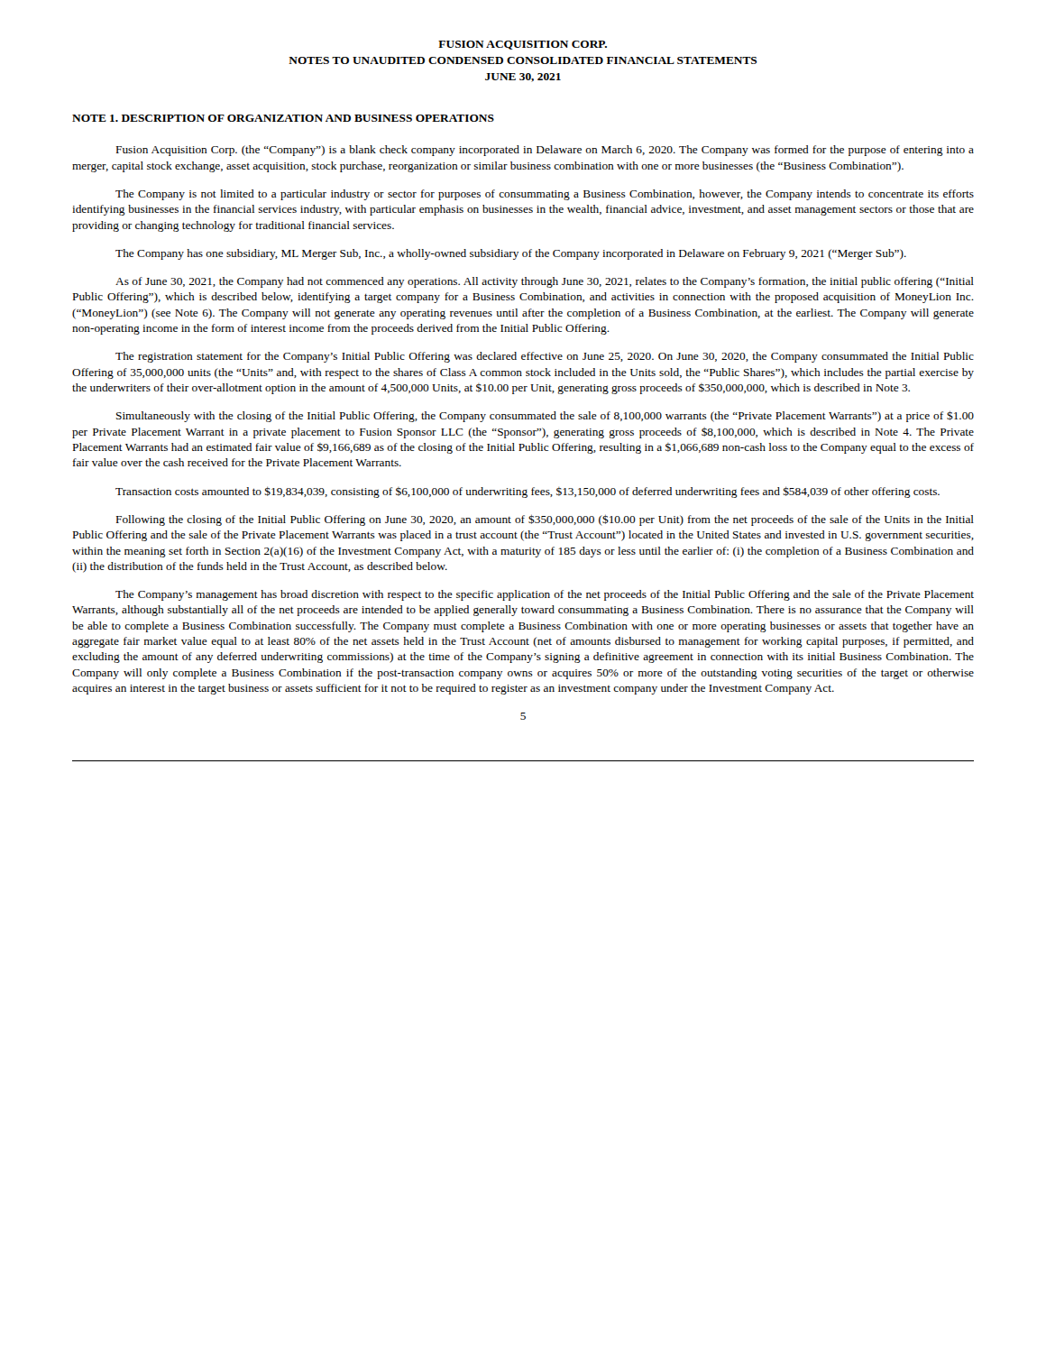FUSION ACQUISITION CORP.
NOTES TO UNAUDITED CONDENSED CONSOLIDATED FINANCIAL STATEMENTS
JUNE 30, 2021
NOTE 1. DESCRIPTION OF ORGANIZATION AND BUSINESS OPERATIONS
Fusion Acquisition Corp. (the “Company”) is a blank check company incorporated in Delaware on March 6, 2020. The Company was formed for the purpose of entering into a merger, capital stock exchange, asset acquisition, stock purchase, reorganization or similar business combination with one or more businesses (the “Business Combination”).
The Company is not limited to a particular industry or sector for purposes of consummating a Business Combination, however, the Company intends to concentrate its efforts identifying businesses in the financial services industry, with particular emphasis on businesses in the wealth, financial advice, investment, and asset management sectors or those that are providing or changing technology for traditional financial services.
The Company has one subsidiary, ML Merger Sub, Inc., a wholly-owned subsidiary of the Company incorporated in Delaware on February 9, 2021 (“Merger Sub”).
As of June 30, 2021, the Company had not commenced any operations. All activity through June 30, 2021, relates to the Company’s formation, the initial public offering (“Initial Public Offering”), which is described below, identifying a target company for a Business Combination, and activities in connection with the proposed acquisition of MoneyLion Inc. (“MoneyLion”) (see Note 6). The Company will not generate any operating revenues until after the completion of a Business Combination, at the earliest. The Company will generate non-operating income in the form of interest income from the proceeds derived from the Initial Public Offering.
The registration statement for the Company’s Initial Public Offering was declared effective on June 25, 2020. On June 30, 2020, the Company consummated the Initial Public Offering of 35,000,000 units (the “Units” and, with respect to the shares of Class A common stock included in the Units sold, the “Public Shares”), which includes the partial exercise by the underwriters of their over-allotment option in the amount of 4,500,000 Units, at $10.00 per Unit, generating gross proceeds of $350,000,000, which is described in Note 3.
Simultaneously with the closing of the Initial Public Offering, the Company consummated the sale of 8,100,000 warrants (the “Private Placement Warrants”) at a price of $1.00 per Private Placement Warrant in a private placement to Fusion Sponsor LLC (the “Sponsor”), generating gross proceeds of $8,100,000, which is described in Note 4. The Private Placement Warrants had an estimated fair value of $9,166,689 as of the closing of the Initial Public Offering, resulting in a $1,066,689 non-cash loss to the Company equal to the excess of fair value over the cash received for the Private Placement Warrants.
Transaction costs amounted to $19,834,039, consisting of $6,100,000 of underwriting fees, $13,150,000 of deferred underwriting fees and $584,039 of other offering costs.
Following the closing of the Initial Public Offering on June 30, 2020, an amount of $350,000,000 ($10.00 per Unit) from the net proceeds of the sale of the Units in the Initial Public Offering and the sale of the Private Placement Warrants was placed in a trust account (the “Trust Account”) located in the United States and invested in U.S. government securities, within the meaning set forth in Section 2(a)(16) of the Investment Company Act, with a maturity of 185 days or less until the earlier of: (i) the completion of a Business Combination and (ii) the distribution of the funds held in the Trust Account, as described below.
The Company’s management has broad discretion with respect to the specific application of the net proceeds of the Initial Public Offering and the sale of the Private Placement Warrants, although substantially all of the net proceeds are intended to be applied generally toward consummating a Business Combination. There is no assurance that the Company will be able to complete a Business Combination successfully. The Company must complete a Business Combination with one or more operating businesses or assets that together have an aggregate fair market value equal to at least 80% of the net assets held in the Trust Account (net of amounts disbursed to management for working capital purposes, if permitted, and excluding the amount of any deferred underwriting commissions) at the time of the Company’s signing a definitive agreement in connection with its initial Business Combination. The Company will only complete a Business Combination if the post-transaction company owns or acquires 50% or more of the outstanding voting securities of the target or otherwise acquires an interest in the target business or assets sufficient for it not to be required to register as an investment company under the Investment Company Act.
5